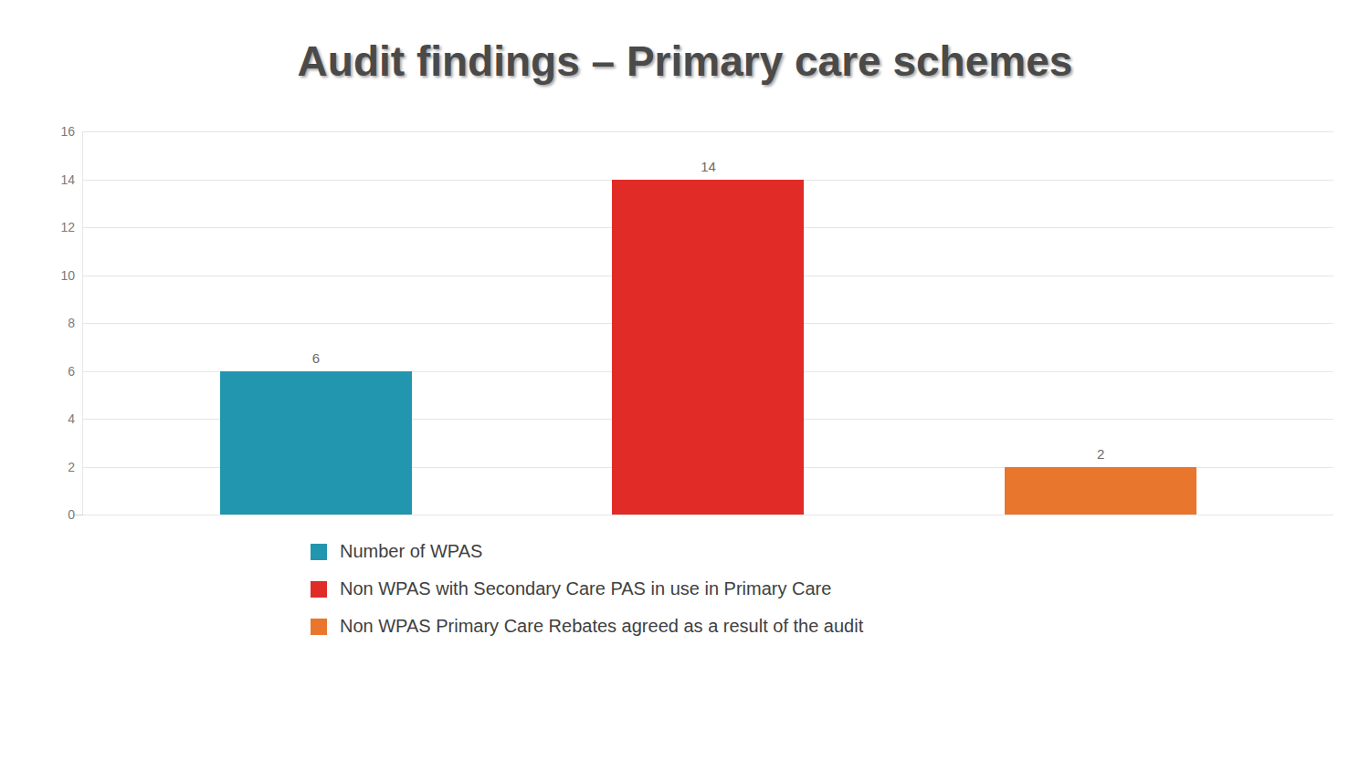Audit findings – Primary care schemes
16 14 12 10 8 6 4 2 0
6
14
2
Number of WPAS
Non WPAS with Secondary Care PAS in use in Primary Care
Non WPAS Primary Care Rebates agreed as a result of the audit